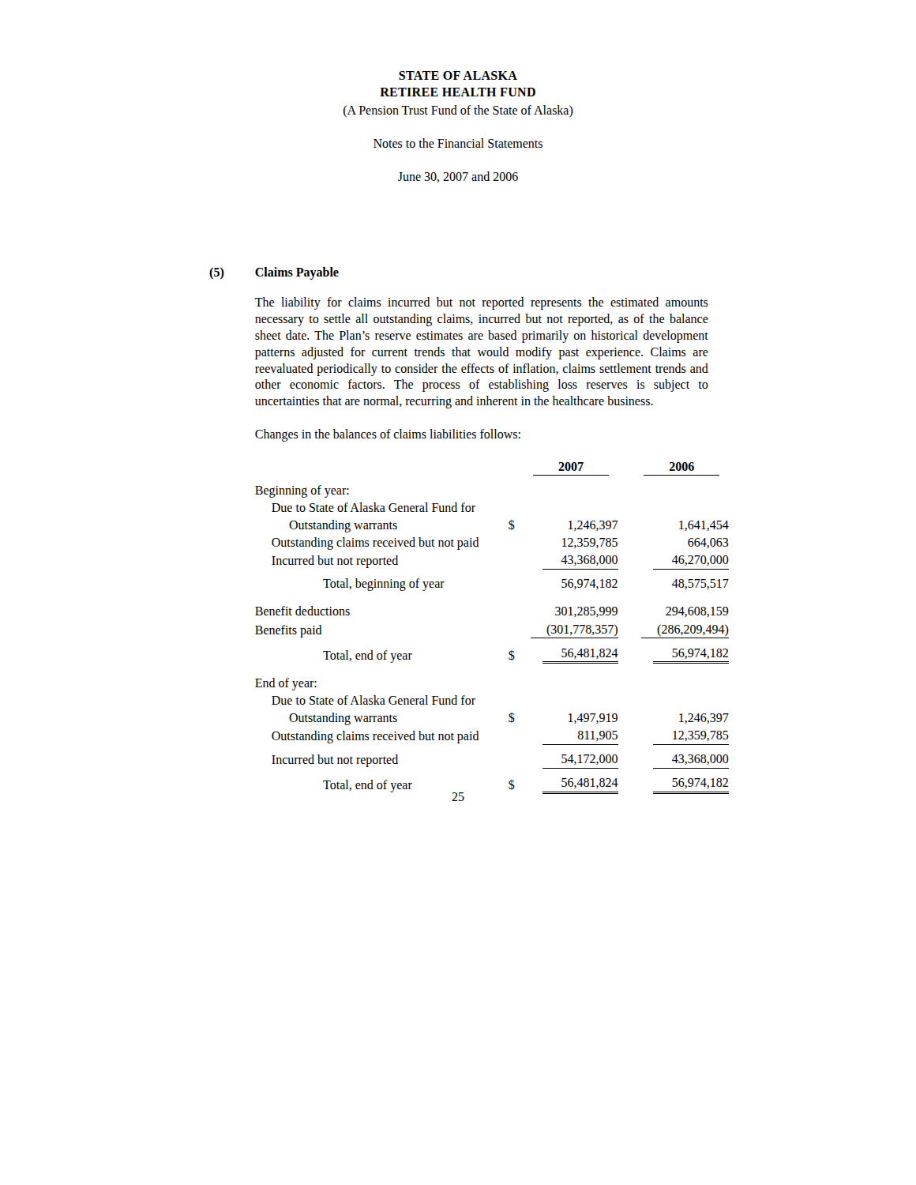STATE OF ALASKA
RETIREE HEALTH FUND
(A Pension Trust Fund of the State of Alaska)
Notes to the Financial Statements
June 30, 2007 and 2006
(5)
Claims Payable
The liability for claims incurred but not reported represents the estimated amounts necessary to settle all outstanding claims, incurred but not reported, as of the balance sheet date. The Plan’s reserve estimates are based primarily on historical development patterns adjusted for current trends that would modify past experience. Claims are reevaluated periodically to consider the effects of inflation, claims settlement trends and other economic factors. The process of establishing loss reserves is subject to uncertainties that are normal, recurring and inherent in the healthcare business.
Changes in the balances of claims liabilities follows:
| | | 2007 | 2006 |
| Beginning of year: | | | |
| Due to State of Alaska General Fund for | | | |
| Outstanding warrants | $ | 1,246,397 | 1,641,454 |
| Outstanding claims received but not paid | | 12,359,785 | 664,063 |
| Incurred but not reported | | 43,368,000 | 46,270,000 |
| Total, beginning of year | | 56,974,182 | 48,575,517 |
| Benefit deductions | | 301,285,999 | 294,608,159 |
| Benefits paid | | (301,778,357) | (286,209,494) |
| Total, end of year | $ | 56,481,824 | 56,974,182 |
| End of year: | | | |
| Due to State of Alaska General Fund for | | | |
| Outstanding warrants | $ | 1,497,919 | 1,246,397 |
| Outstanding claims received but not paid | | 811,905 | 12,359,785 |
| Incurred but not reported | | 54,172,000 | 43,368,000 |
| Total, end of year | $ | 56,481,824 | 56,974,182 |
25